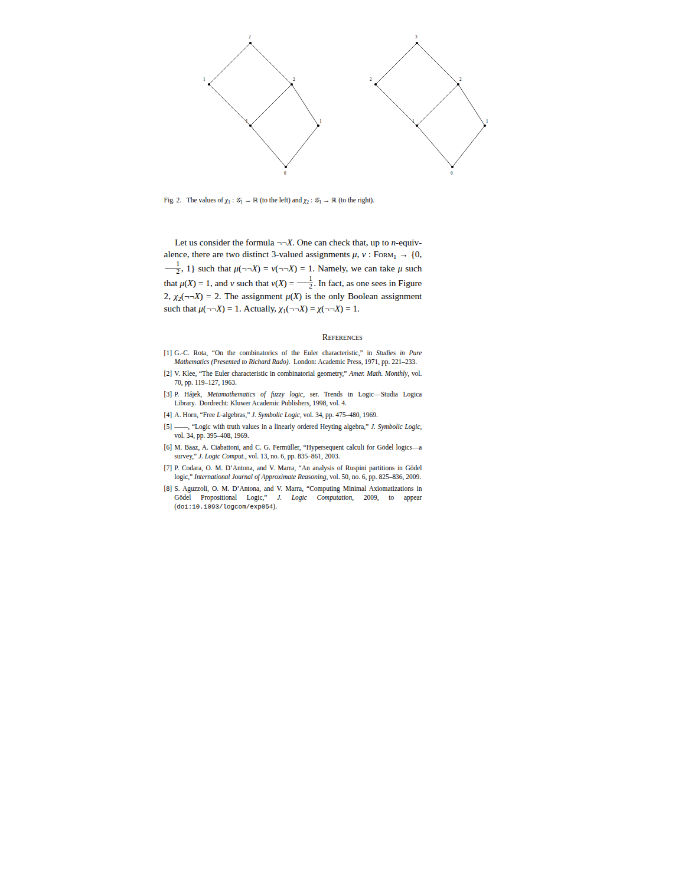2 1 2 1 1 0 3 2 2 1 1 0
Fig. 2. The values of χ 1 : 𝒢 1 → ℝ (to the left) and χ 2 : 𝒢 1 → ℝ (to the right).
Let us consider the formula ¬¬X. One can check that, up to n-equivalence, there are two distinct 3-valued assignments μ, ν : Form 1 → {0, 12, 1} such that μ(¬¬X) = ν(¬¬X) = 1. Namely, we can take μ such that μ(X) = 1, and ν such that ν(X) = 12. In fact, as one sees in Figure 2, χ 2(¬¬X) = 2. The assignment μ(X) is the only Boolean assignment such that μ(¬¬X) = 1. Actually, χ 1(¬¬X) = χ(¬¬X) = 1.
References
[1] G.-C. Rota, “On the combinatorics of the Euler characteristic,” in Studies in Pure Mathematics (Presented to Richard Rado). London: Academic Press, 1971, pp. 221–233.
[2] V. Klee, “The Euler characteristic in combinatorial geometry,” Amer. Math. Monthly, vol. 70, pp. 119–127, 1963.
[3] P. Hájek, Metamathematics of fuzzy logic, ser. Trends in Logic—Studia Logica Library. Dordrecht: Kluwer Academic Publishers, 1998, vol. 4.
[4] A. Horn, “Free L-algebras,” J. Symbolic Logic, vol. 34, pp. 475–480, 1969.
[5]——, “Logic with truth values in a linearly ordered Heyting algebra,” J. Symbolic Logic, vol. 34, pp. 395–408, 1969.
[6] M. Baaz, A. Ciabattoni, and C. G. Fermüller, “Hypersequent calculi for Gödel logics—a survey,” J. Logic Comput., vol. 13, no. 6, pp. 835–861, 2003.
[7] P. Codara, O. M. D’Antona, and V. Marra, “An analysis of Ruspini partitions in Gödel logic,” International Journal of Approximate Reasoning, vol. 50, no. 6, pp. 825–836, 2009.
[8] S. Aguzzoli, O. M. D’Antona, and V. Marra, “Computing Minimal Axiomatizations in Gödel Propositional Logic,” J. Logic Computation, 2009, to appear (doi:10.1093/logcom/exp054).